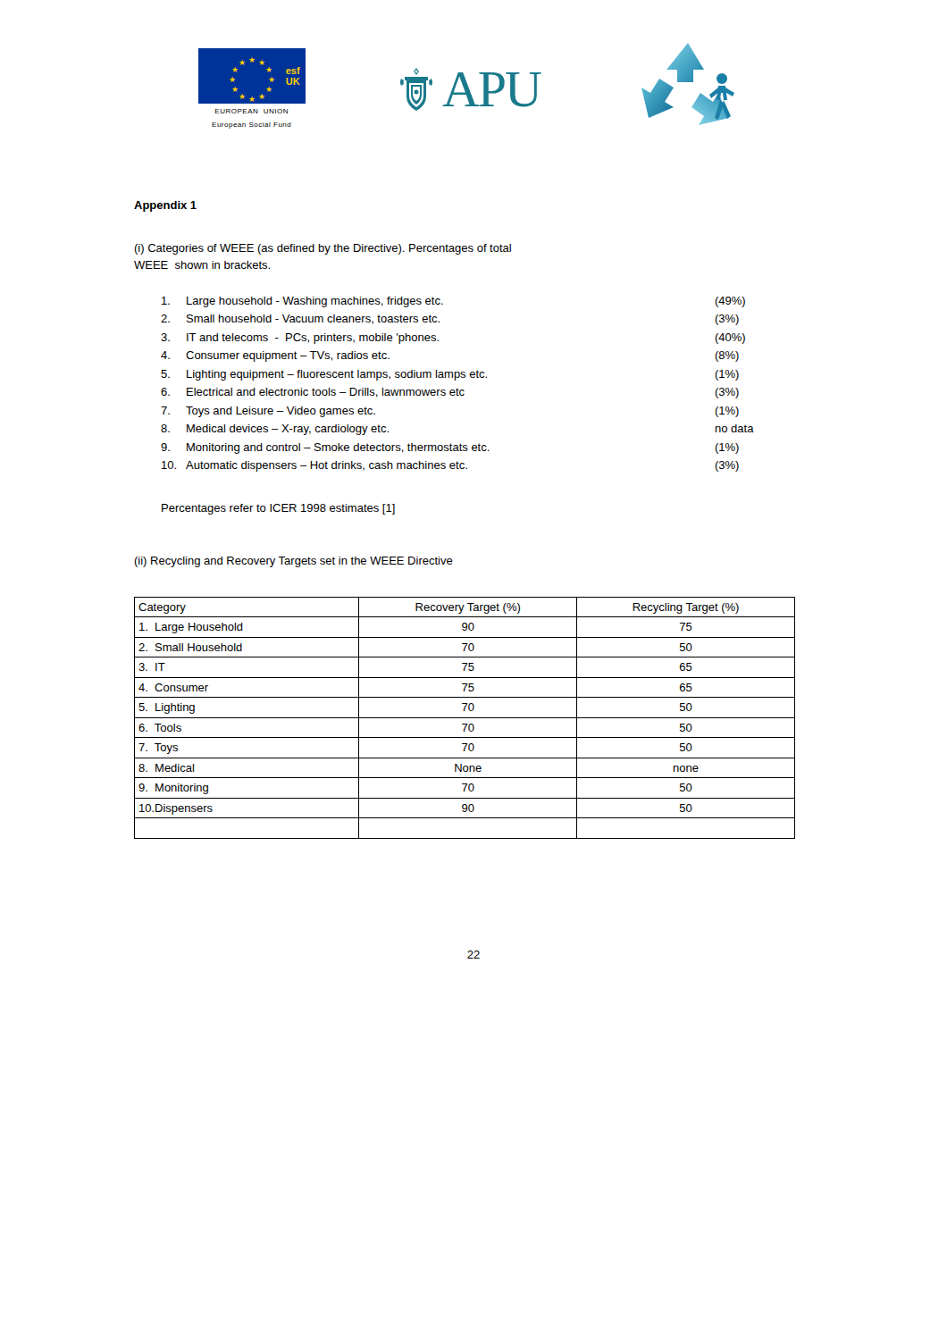★ ★ ★ ★ ★ ★ ★ ★ ★ ★ ★ ★
esf
UK
EUROPEAN UNION
European Social Fund
APU
Appendix 1
(i) Categories of WEEE (as defined by the Directive). Percentages of total
WEEE shown in brackets.
Large household - Washing machines, fridges etc.(49%)
Small household - Vacuum cleaners, toasters etc.(3%)
IT and telecoms - PCs, printers, mobile 'phones.(40%)
Consumer equipment – TVs, radios etc.(8%)
Lighting equipment – fluorescent lamps, sodium lamps etc.(1%)
Electrical and electronic tools – Drills, lawnmowers etc(3%)
Toys and Leisure – Video games etc.(1%)
Medical devices – X-ray, cardiology etc.no data
Monitoring and control – Smoke detectors, thermostats etc.(1%)
Automatic dispensers – Hot drinks, cash machines etc.(3%)
Percentages refer to ICER 1998 estimates [1]
(ii) Recycling and Recovery Targets set in the WEEE Directive
| Category | Recovery Target (%) | Recycling Target (%) |
| --- | --- | --- |
| 1. Large Household | 90 | 75 |
| 2. Small Household | 70 | 50 |
| 3. IT | 75 | 65 |
| 4. Consumer | 75 | 65 |
| 5. Lighting | 70 | 50 |
| 6. Tools | 70 | 50 |
| 7. Toys | 70 | 50 |
| 8. Medical | None | none |
| 9. Monitoring | 70 | 50 |
| 10.Dispensers | 90 | 50 |
22